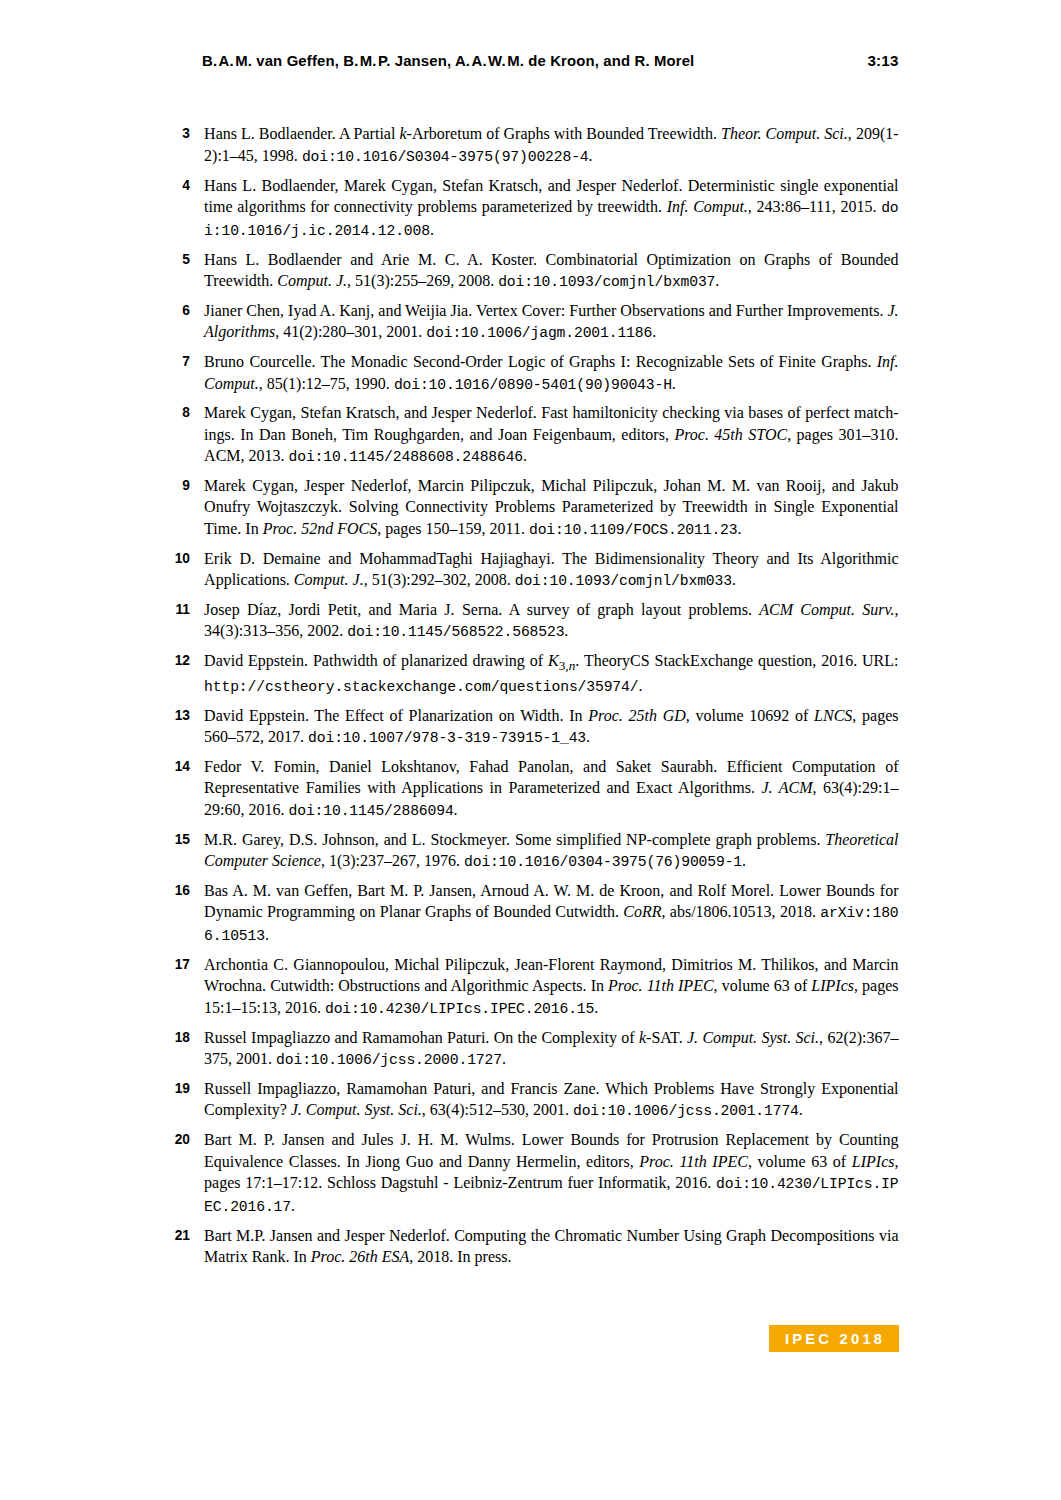B. A. M. van Geffen, B. M. P. Jansen, A. A. W. M. de Kroon, and R. Morel 3:13
3 Hans L. Bodlaender. A Partial k-Arboretum of Graphs with Bounded Treewidth. Theor. Comput. Sci., 209(1-2):1–45, 1998. doi:10.1016/S0304-3975(97)00228-4.
4 Hans L. Bodlaender, Marek Cygan, Stefan Kratsch, and Jesper Nederlof. Deterministic single exponential time algorithms for connectivity problems parameterized by treewidth. Inf. Comput., 243:86–111, 2015. doi:10.1016/j.ic.2014.12.008.
5 Hans L. Bodlaender and Arie M. C. A. Koster. Combinatorial Optimization on Graphs of Bounded Treewidth. Comput. J., 51(3):255–269, 2008. doi:10.1093/comjnl/bxm037.
6 Jianer Chen, Iyad A. Kanj, and Weijia Jia. Vertex Cover: Further Observations and Further Improvements. J. Algorithms, 41(2):280–301, 2001. doi:10.1006/jagm.2001.1186.
7 Bruno Courcelle. The Monadic Second-Order Logic of Graphs I: Recognizable Sets of Finite Graphs. Inf. Comput., 85(1):12–75, 1990. doi:10.1016/0890-5401(90)90043-H.
8 Marek Cygan, Stefan Kratsch, and Jesper Nederlof. Fast hamiltonicity checking via bases of perfect matchings. In Dan Boneh, Tim Roughgarden, and Joan Feigenbaum, editors, Proc. 45th STOC, pages 301–310. ACM, 2013. doi:10.1145/2488608.2488646.
9 Marek Cygan, Jesper Nederlof, Marcin Pilipczuk, Michal Pilipczuk, Johan M. M. van Rooij, and Jakub Onufry Wojtaszczyk. Solving Connectivity Problems Parameterized by Treewidth in Single Exponential Time. In Proc. 52nd FOCS, pages 150–159, 2011. doi:10.1109/FOCS.2011.23.
10 Erik D. Demaine and MohammadTaghi Hajiaghayi. The Bidimensionality Theory and Its Algorithmic Applications. Comput. J., 51(3):292–302, 2008. doi:10.1093/comjnl/bxm033.
11 Josep Díaz, Jordi Petit, and Maria J. Serna. A survey of graph layout problems. ACM Comput. Surv., 34(3):313–356, 2002. doi:10.1145/568522.568523.
12 David Eppstein. Pathwidth of planarized drawing of K3,n. TheoryCS StackExchange question, 2016. URL: http://cstheory.stackexchange.com/questions/35974/.
13 David Eppstein. The Effect of Planarization on Width. In Proc. 25th GD, volume 10692 of LNCS, pages 560–572, 2017. doi:10.1007/978-3-319-73915-1_43.
14 Fedor V. Fomin, Daniel Lokshtanov, Fahad Panolan, and Saket Saurabh. Efficient Computation of Representative Families with Applications in Parameterized and Exact Algorithms. J. ACM, 63(4):29:1–29:60, 2016. doi:10.1145/2886094.
15 M.R. Garey, D.S. Johnson, and L. Stockmeyer. Some simplified NP-complete graph problems. Theoretical Computer Science, 1(3):237–267, 1976. doi:10.1016/0304-3975(76)90059-1.
16 Bas A. M. van Geffen, Bart M. P. Jansen, Arnoud A. W. M. de Kroon, and Rolf Morel. Lower Bounds for Dynamic Programming on Planar Graphs of Bounded Cutwidth. CoRR, abs/1806.10513, 2018. arXiv:1806.10513.
17 Archontia C. Giannopoulou, Michal Pilipczuk, Jean-Florent Raymond, Dimitrios M. Thilikos, and Marcin Wrochna. Cutwidth: Obstructions and Algorithmic Aspects. In Proc. 11th IPEC, volume 63 of LIPIcs, pages 15:1–15:13, 2016. doi:10.4230/LIPIcs.IPEC.2016.15.
18 Russel Impagliazzo and Ramamohan Paturi. On the Complexity of k-SAT. J. Comput. Syst. Sci., 62(2):367–375, 2001. doi:10.1006/jcss.2000.1727.
19 Russell Impagliazzo, Ramamohan Paturi, and Francis Zane. Which Problems Have Strongly Exponential Complexity? J. Comput. Syst. Sci., 63(4):512–530, 2001. doi:10.1006/jcss.2001.1774.
20 Bart M. P. Jansen and Jules J. H. M. Wulms. Lower Bounds for Protrusion Replacement by Counting Equivalence Classes. In Jiong Guo and Danny Hermelin, editors, Proc. 11th IPEC, volume 63 of LIPIcs, pages 17:1–17:12. Schloss Dagstuhl - Leibniz-Zentrum fuer Informatik, 2016. doi:10.4230/LIPIcs.IPEC.2016.17.
21 Bart M.P. Jansen and Jesper Nederlof. Computing the Chromatic Number Using Graph Decompositions via Matrix Rank. In Proc. 26th ESA, 2018. In press.
IPEC 2018